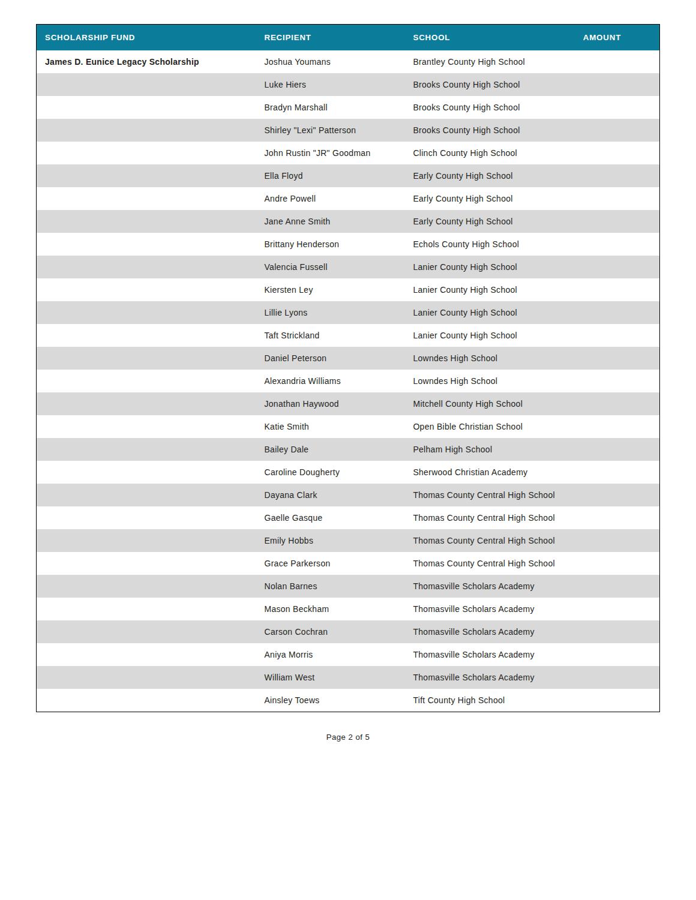| SCHOLARSHIP FUND | RECIPIENT | SCHOOL | AMOUNT |
| --- | --- | --- | --- |
| James D. Eunice Legacy Scholarship | Joshua Youmans | Brantley County High School | |
| | Luke Hiers | Brooks County High School | |
| | Bradyn Marshall | Brooks County High School | |
| | Shirley "Lexi" Patterson | Brooks County High School | |
| | John Rustin "JR" Goodman | Clinch County High School | |
| | Ella Floyd | Early County High School | |
| | Andre Powell | Early County High School | |
| | Jane Anne Smith | Early County High School | |
| | Brittany Henderson | Echols County High School | |
| | Valencia Fussell | Lanier County High School | |
| | Kiersten Ley | Lanier County High School | |
| | Lillie Lyons | Lanier County High School | |
| | Taft Strickland | Lanier County High School | |
| | Daniel Peterson | Lowndes High School | |
| | Alexandria Williams | Lowndes High School | |
| | Jonathan Haywood | Mitchell County High School | |
| | Katie Smith | Open Bible Christian School | |
| | Bailey Dale | Pelham High School | |
| | Caroline Dougherty | Sherwood Christian Academy | |
| | Dayana Clark | Thomas County Central High School | |
| | Gaelle Gasque | Thomas County Central High School | |
| | Emily Hobbs | Thomas County Central High School | |
| | Grace Parkerson | Thomas County Central High School | |
| | Nolan Barnes | Thomasville Scholars Academy | |
| | Mason Beckham | Thomasville Scholars Academy | |
| | Carson Cochran | Thomasville Scholars Academy | |
| | Aniya Morris | Thomasville Scholars Academy | |
| | William West | Thomasville Scholars Academy | |
| | Ainsley Toews | Tift County High School | |
Page 2 of 5